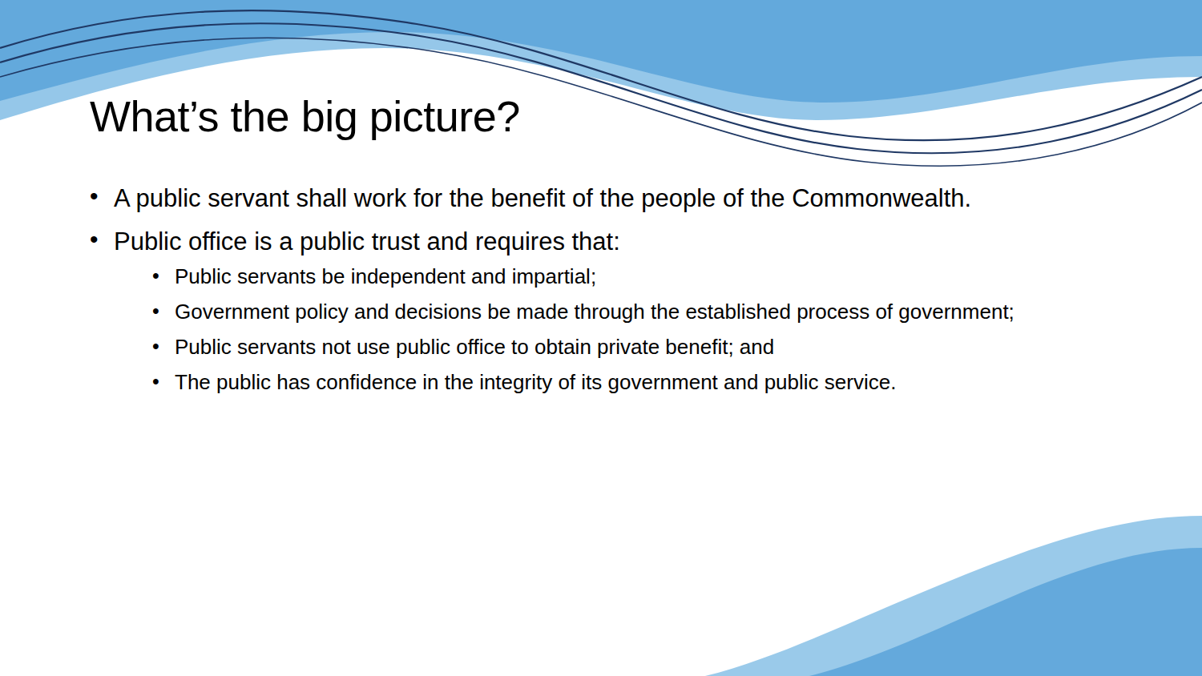What’s the big picture?
A public servant shall work for the benefit of the people of the Commonwealth.
Public office is a public trust and requires that:
Public servants be independent and impartial;
Government policy and decisions be made through the established process of government;
Public servants not use public office to obtain private benefit; and
The public has confidence in the integrity of its government and public service.